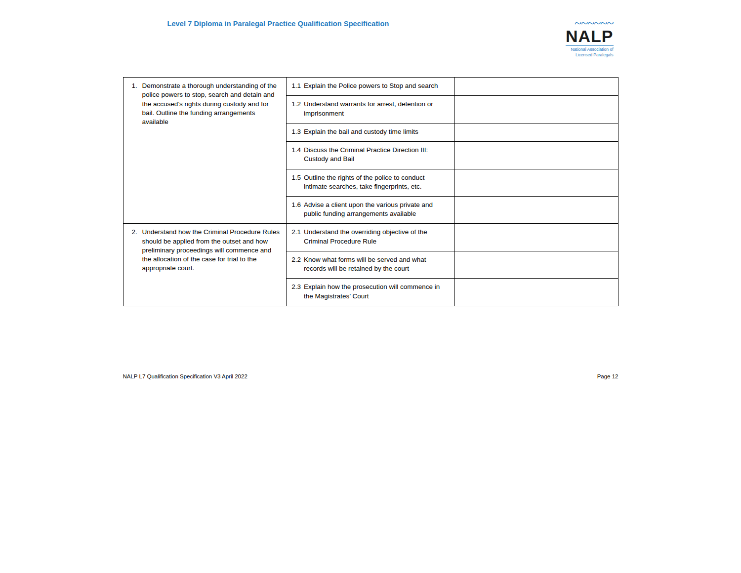Level 7 Diploma in Paralegal Practice Qualification Specification
~~~~~~ NALP
National Association of
Licensed Paralegals
| Demonstrate a thorough understanding of the police powers to stop, search and detain and the accused’s rights during custody and for bail. Outline the funding arrangements available | 1.1 Explain the Police powers to Stop and search | |
| 1.2 Understand warrants for arrest, detention or imprisonment | |
| 1.3 Explain the bail and custody time limits | |
| 1.4 Discuss the Criminal Practice Direction III: Custody and Bail | |
| 1.5 Outline the rights of the police to conduct intimate searches, take fingerprints, etc. | |
| 1.6 Advise a client upon the various private and public funding arrangements available | |
| Understand how the Criminal Procedure Rules should be applied from the outset and how preliminary proceedings will commence and the allocation of the case for trial to the appropriate court. | 2.1 Understand the overriding objective of the Criminal Procedure Rule | |
| 2.2 Know what forms will be served and what records will be retained by the court | |
| 2.3 Explain how the prosecution will commence in the Magistrates’ Court | |
NALP L7 Qualification Specification V3 April 2022
Page 12